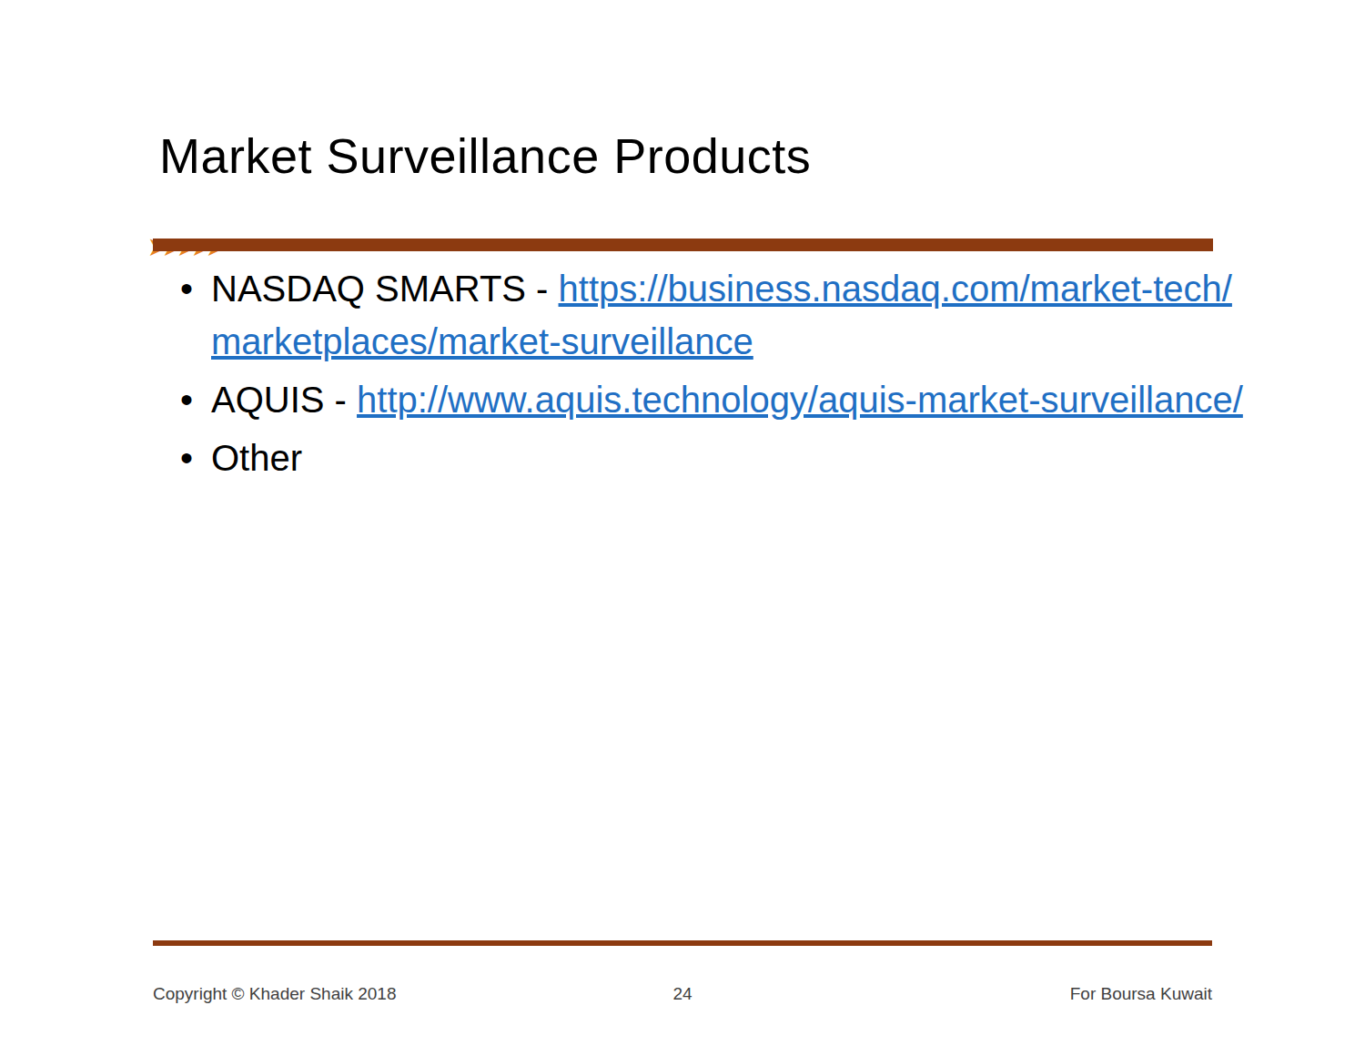Market Surveillance Products
➤➤➤➤➤
NASDAQ SMARTS - https://business.nasdaq.com/market-tech/marketplaces/market-surveillance
AQUIS - http://www.aquis.technology/aquis-market-surveillance/
Other
Copyright © Khader Shaik 2018 24 For Boursa Kuwait